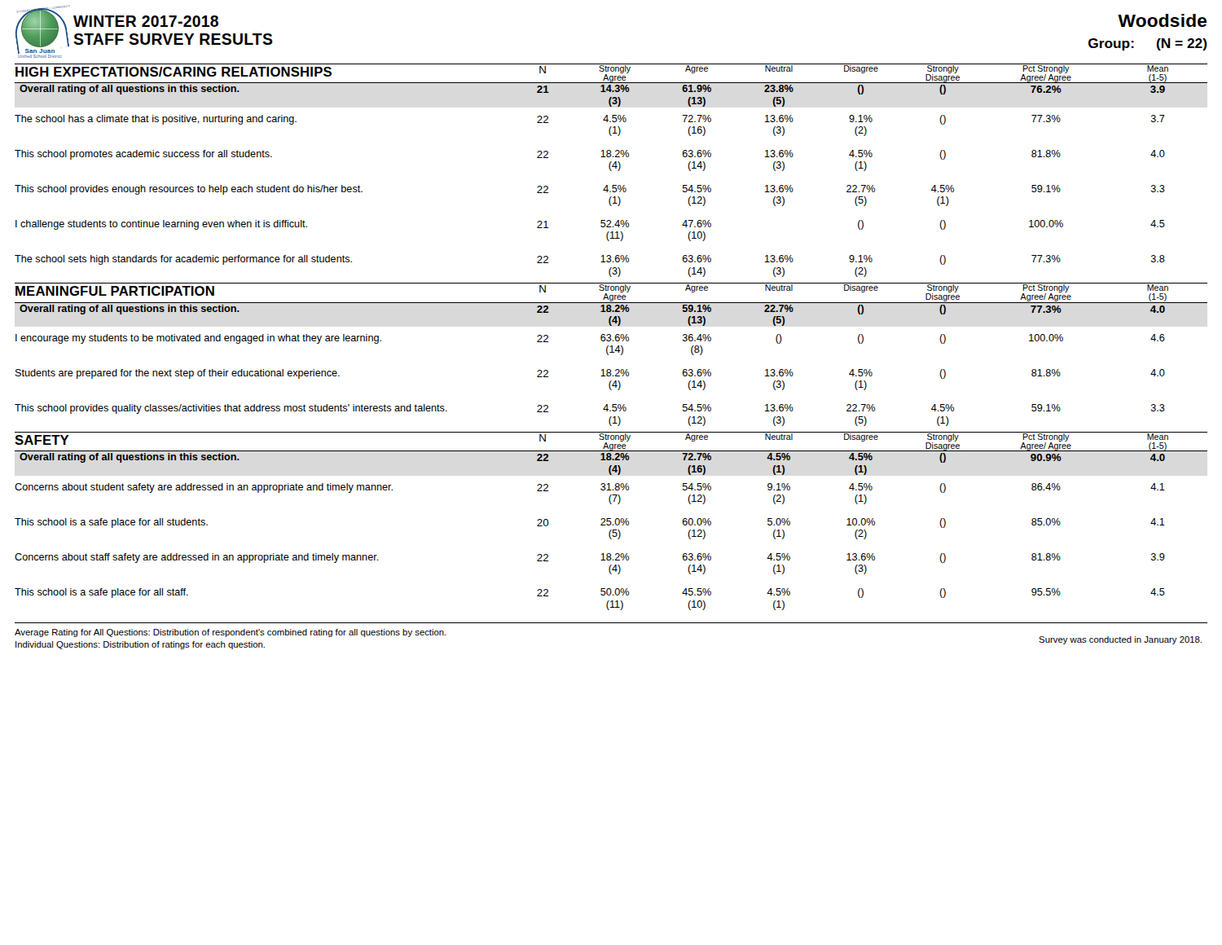STUDENTS SUCCEED • COMMUNITY
San JuanUnified School District
WINTER 2017-2018
STAFF SURVEY RESULTS
Woodside
Group:(N = 22)
| HIGH EXPECTATIONS/CARING RELATIONSHIPS | N | Strongly Agree | Agree | Neutral | Disagree | Strongly Disagree | Pct Strongly Agree/ Agree | Mean (1-5) |
| Overall rating of all questions in this section. | 21 | 14.3% (3) | 61.9% (13) | 23.8% (5) | () | () | 76.2% | 3.9 |
| The school has a climate that is positive, nurturing and caring. | 22 | 4.5% (1) | 72.7% (16) | 13.6% (3) | 9.1% (2) | () | 77.3% | 3.7 |
| This school promotes academic success for all students. | 22 | 18.2% (4) | 63.6% (14) | 13.6% (3) | 4.5% (1) | () | 81.8% | 4.0 |
| This school provides enough resources to help each student do his/her best. | 22 | 4.5% (1) | 54.5% (12) | 13.6% (3) | 22.7% (5) | 4.5% (1) | 59.1% | 3.3 |
| I challenge students to continue learning even when it is difficult. | 21 | 52.4% (11) | 47.6% (10) | | () | () | 100.0% | 4.5 |
| The school sets high standards for academic performance for all students. | 22 | 13.6% (3) | 63.6% (14) | 13.6% (3) | 9.1% (2) | () | 77.3% | 3.8 |
| MEANINGFUL PARTICIPATION | N | Strongly Agree | Agree | Neutral | Disagree | Strongly Disagree | Pct Strongly Agree/ Agree | Mean (1-5) |
| Overall rating of all questions in this section. | 22 | 18.2% (4) | 59.1% (13) | 22.7% (5) | () | () | 77.3% | 4.0 |
| I encourage my students to be motivated and engaged in what they are learning. | 22 | 63.6% (14) | 36.4% (8) | () | () | () | 100.0% | 4.6 |
| Students are prepared for the next step of their educational experience. | 22 | 18.2% (4) | 63.6% (14) | 13.6% (3) | 4.5% (1) | () | 81.8% | 4.0 |
| This school provides quality classes/activities that address most students' interests and talents. | 22 | 4.5% (1) | 54.5% (12) | 13.6% (3) | 22.7% (5) | 4.5% (1) | 59.1% | 3.3 |
| SAFETY | N | Strongly Agree | Agree | Neutral | Disagree | Strongly Disagree | Pct Strongly Agree/ Agree | Mean (1-5) |
| Overall rating of all questions in this section. | 22 | 18.2% (4) | 72.7% (16) | 4.5% (1) | 4.5% (1) | () | 90.9% | 4.0 |
| Concerns about student safety are addressed in an appropriate and timely manner. | 22 | 31.8% (7) | 54.5% (12) | 9.1% (2) | 4.5% (1) | () | 86.4% | 4.1 |
| This school is a safe place for all students. | 20 | 25.0% (5) | 60.0% (12) | 5.0% (1) | 10.0% (2) | () | 85.0% | 4.1 |
| Concerns about staff safety are addressed in an appropriate and timely manner. | 22 | 18.2% (4) | 63.6% (14) | 4.5% (1) | 13.6% (3) | () | 81.8% | 3.9 |
| This school is a safe place for all staff. | 22 | 50.0% (11) | 45.5% (10) | 4.5% (1) | () | () | 95.5% | 4.5 |
Average Rating for All Questions: Distribution of respondent's combined rating for all questions by section.
Individual Questions: Distribution of ratings for each question.
Survey was conducted in January 2018.